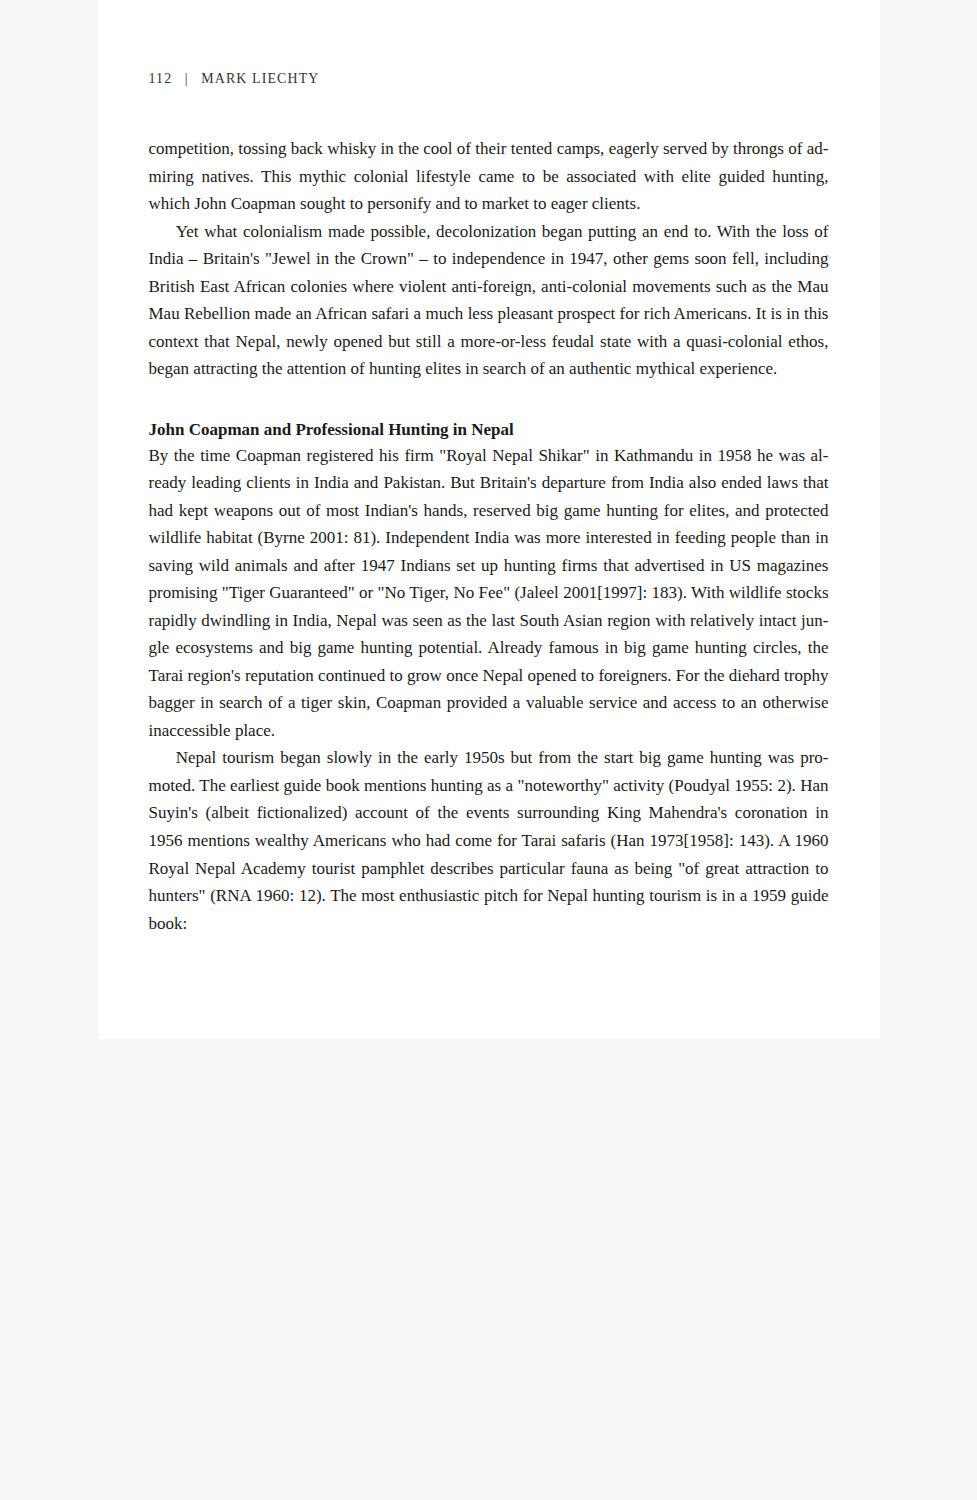112|MARK LIECHTY
competition, tossing back whisky in the cool of their tented camps, eagerly served by throngs of admiring natives. This mythic colonial lifestyle came to be associated with elite guided hunting, which John Coapman sought to personify and to market to eager clients.
Yet what colonialism made possible, decolonization began putting an end to. With the loss of India – Britain's "Jewel in the Crown" – to independence in 1947, other gems soon fell, including British East African colonies where violent anti-foreign, anti-colonial movements such as the Mau Mau Rebellion made an African safari a much less pleasant prospect for rich Americans. It is in this context that Nepal, newly opened but still a more-or-less feudal state with a quasi-colonial ethos, began attracting the attention of hunting elites in search of an authentic mythical experience.
John Coapman and Professional Hunting in Nepal
By the time Coapman registered his firm "Royal Nepal Shikar" in Kathmandu in 1958 he was already leading clients in India and Pakistan. But Britain's departure from India also ended laws that had kept weapons out of most Indian's hands, reserved big game hunting for elites, and protected wildlife habitat (Byrne 2001: 81). Independent India was more interested in feeding people than in saving wild animals and after 1947 Indians set up hunting firms that advertised in US magazines promising "Tiger Guaranteed" or "No Tiger, No Fee" (Jaleel 2001[1997]: 183). With wildlife stocks rapidly dwindling in India, Nepal was seen as the last South Asian region with relatively intact jungle ecosystems and big game hunting potential. Already famous in big game hunting circles, the Tarai region's reputation continued to grow once Nepal opened to foreigners. For the diehard trophy bagger in search of a tiger skin, Coapman provided a valuable service and access to an otherwise inaccessible place.
Nepal tourism began slowly in the early 1950s but from the start big game hunting was promoted. The earliest guide book mentions hunting as a "noteworthy" activity (Poudyal 1955: 2). Han Suyin's (albeit fictionalized) account of the events surrounding King Mahendra's coronation in 1956 mentions wealthy Americans who had come for Tarai safaris (Han 1973[1958]: 143). A 1960 Royal Nepal Academy tourist pamphlet describes particular fauna as being "of great attraction to hunters" (RNA 1960: 12). The most enthusiastic pitch for Nepal hunting tourism is in a 1959 guide book: